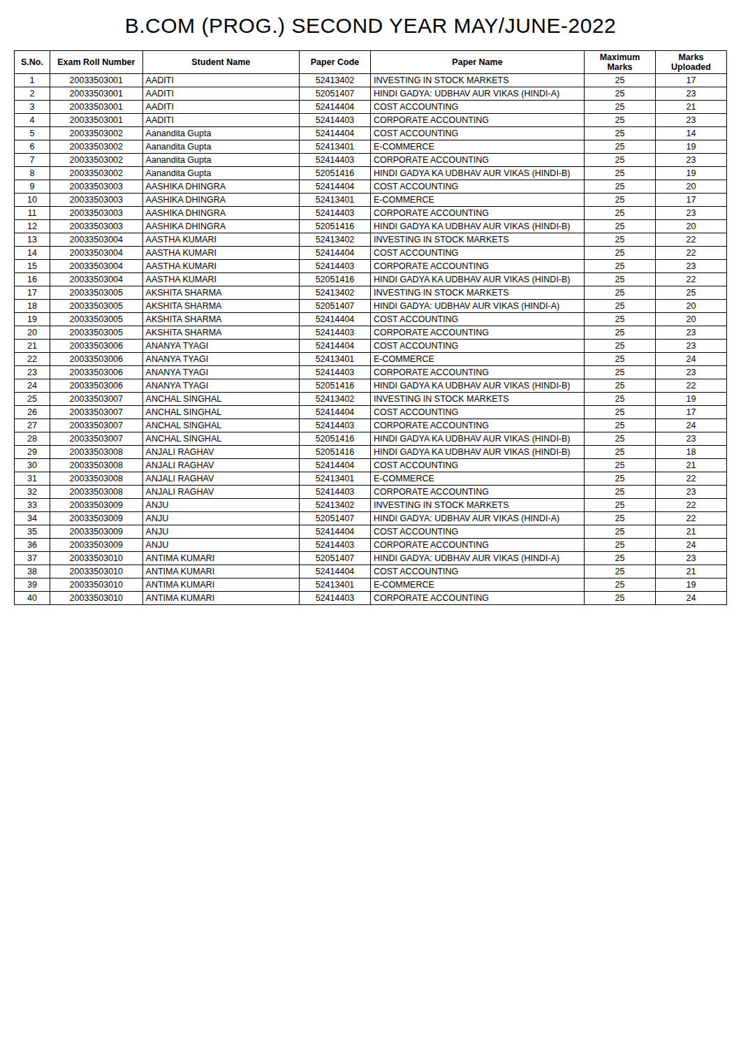B.COM (PROG.) SECOND YEAR MAY/JUNE-2022
| S.No. | Exam Roll Number | Student Name | Paper Code | Paper Name | Maximum Marks | Marks Uploaded |
| --- | --- | --- | --- | --- | --- | --- |
| 1 | 20033503001 | AADITI | 52413402 | INVESTING IN STOCK MARKETS | 25 | 17 |
| 2 | 20033503001 | AADITI | 52051407 | HINDI GADYA: UDBHAV AUR VIKAS (HINDI-A) | 25 | 23 |
| 3 | 20033503001 | AADITI | 52414404 | COST ACCOUNTING | 25 | 21 |
| 4 | 20033503001 | AADITI | 52414403 | CORPORATE ACCOUNTING | 25 | 23 |
| 5 | 20033503002 | Aanandita Gupta | 52414404 | COST ACCOUNTING | 25 | 14 |
| 6 | 20033503002 | Aanandita Gupta | 52413401 | E-COMMERCE | 25 | 19 |
| 7 | 20033503002 | Aanandita Gupta | 52414403 | CORPORATE ACCOUNTING | 25 | 23 |
| 8 | 20033503002 | Aanandita Gupta | 52051416 | HINDI GADYA KA UDBHAV AUR VIKAS (HINDI-B) | 25 | 19 |
| 9 | 20033503003 | AASHIKA DHINGRA | 52414404 | COST ACCOUNTING | 25 | 20 |
| 10 | 20033503003 | AASHIKA DHINGRA | 52413401 | E-COMMERCE | 25 | 17 |
| 11 | 20033503003 | AASHIKA DHINGRA | 52414403 | CORPORATE ACCOUNTING | 25 | 23 |
| 12 | 20033503003 | AASHIKA DHINGRA | 52051416 | HINDI GADYA KA UDBHAV AUR VIKAS (HINDI-B) | 25 | 20 |
| 13 | 20033503004 | AASTHA KUMARI | 52413402 | INVESTING IN STOCK MARKETS | 25 | 22 |
| 14 | 20033503004 | AASTHA KUMARI | 52414404 | COST ACCOUNTING | 25 | 22 |
| 15 | 20033503004 | AASTHA KUMARI | 52414403 | CORPORATE ACCOUNTING | 25 | 23 |
| 16 | 20033503004 | AASTHA KUMARI | 52051416 | HINDI GADYA KA UDBHAV AUR VIKAS (HINDI-B) | 25 | 22 |
| 17 | 20033503005 | AKSHITA SHARMA | 52413402 | INVESTING IN STOCK MARKETS | 25 | 25 |
| 18 | 20033503005 | AKSHITA SHARMA | 52051407 | HINDI GADYA: UDBHAV AUR VIKAS (HINDI-A) | 25 | 20 |
| 19 | 20033503005 | AKSHITA SHARMA | 52414404 | COST ACCOUNTING | 25 | 20 |
| 20 | 20033503005 | AKSHITA SHARMA | 52414403 | CORPORATE ACCOUNTING | 25 | 23 |
| 21 | 20033503006 | ANANYA TYAGI | 52414404 | COST ACCOUNTING | 25 | 23 |
| 22 | 20033503006 | ANANYA TYAGI | 52413401 | E-COMMERCE | 25 | 24 |
| 23 | 20033503006 | ANANYA TYAGI | 52414403 | CORPORATE ACCOUNTING | 25 | 23 |
| 24 | 20033503006 | ANANYA TYAGI | 52051416 | HINDI GADYA KA UDBHAV AUR VIKAS (HINDI-B) | 25 | 22 |
| 25 | 20033503007 | ANCHAL SINGHAL | 52413402 | INVESTING IN STOCK MARKETS | 25 | 19 |
| 26 | 20033503007 | ANCHAL SINGHAL | 52414404 | COST ACCOUNTING | 25 | 17 |
| 27 | 20033503007 | ANCHAL SINGHAL | 52414403 | CORPORATE ACCOUNTING | 25 | 24 |
| 28 | 20033503007 | ANCHAL SINGHAL | 52051416 | HINDI GADYA KA UDBHAV AUR VIKAS (HINDI-B) | 25 | 23 |
| 29 | 20033503008 | ANJALI RAGHAV | 52051416 | HINDI GADYA KA UDBHAV AUR VIKAS (HINDI-B) | 25 | 18 |
| 30 | 20033503008 | ANJALI RAGHAV | 52414404 | COST ACCOUNTING | 25 | 21 |
| 31 | 20033503008 | ANJALI RAGHAV | 52413401 | E-COMMERCE | 25 | 22 |
| 32 | 20033503008 | ANJALI RAGHAV | 52414403 | CORPORATE ACCOUNTING | 25 | 23 |
| 33 | 20033503009 | ANJU | 52413402 | INVESTING IN STOCK MARKETS | 25 | 22 |
| 34 | 20033503009 | ANJU | 52051407 | HINDI GADYA: UDBHAV AUR VIKAS (HINDI-A) | 25 | 22 |
| 35 | 20033503009 | ANJU | 52414404 | COST ACCOUNTING | 25 | 21 |
| 36 | 20033503009 | ANJU | 52414403 | CORPORATE ACCOUNTING | 25 | 24 |
| 37 | 20033503010 | ANTIMA KUMARI | 52051407 | HINDI GADYA: UDBHAV AUR VIKAS (HINDI-A) | 25 | 23 |
| 38 | 20033503010 | ANTIMA KUMARI | 52414404 | COST ACCOUNTING | 25 | 21 |
| 39 | 20033503010 | ANTIMA KUMARI | 52413401 | E-COMMERCE | 25 | 19 |
| 40 | 20033503010 | ANTIMA KUMARI | 52414403 | CORPORATE ACCOUNTING | 25 | 24 |